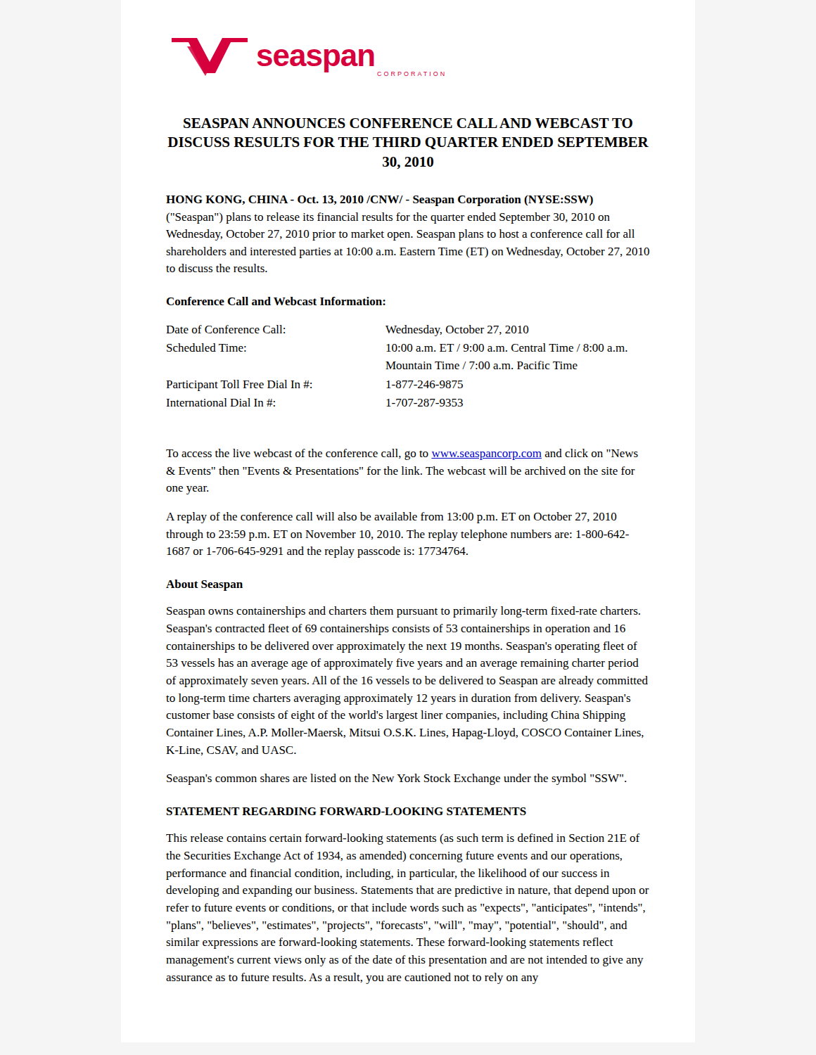seaspan CORPORATION
SEASPAN ANNOUNCES CONFERENCE CALL AND WEBCAST TO DISCUSS RESULTS FOR THE THIRD QUARTER ENDED SEPTEMBER 30, 2010
HONG KONG, CHINA - Oct. 13, 2010 /CNW/ - Seaspan Corporation (NYSE:SSW) ("Seaspan") plans to release its financial results for the quarter ended September 30, 2010 on Wednesday, October 27, 2010 prior to market open. Seaspan plans to host a conference call for all shareholders and interested parties at 10:00 a.m. Eastern Time (ET) on Wednesday, October 27, 2010 to discuss the results.
Conference Call and Webcast Information:
| Date of Conference Call: | Wednesday, October 27, 2010 |
| Scheduled Time: | 10:00 a.m. ET / 9:00 a.m. Central Time / 8:00 a.m. Mountain Time / 7:00 a.m. Pacific Time |
| Participant Toll Free Dial In #: | 1-877-246-9875 |
| International Dial In #: | 1-707-287-9353 |
To access the live webcast of the conference call, go to www.seaspancorp.com and click on "News & Events" then "Events & Presentations" for the link. The webcast will be archived on the site for one year.
A replay of the conference call will also be available from 13:00 p.m. ET on October 27, 2010 through to 23:59 p.m. ET on November 10, 2010. The replay telephone numbers are: 1-800-642-1687 or 1-706-645-9291 and the replay passcode is: 17734764.
About Seaspan
Seaspan owns containerships and charters them pursuant to primarily long-term fixed-rate charters. Seaspan's contracted fleet of 69 containerships consists of 53 containerships in operation and 16 containerships to be delivered over approximately the next 19 months. Seaspan's operating fleet of 53 vessels has an average age of approximately five years and an average remaining charter period of approximately seven years. All of the 16 vessels to be delivered to Seaspan are already committed to long-term time charters averaging approximately 12 years in duration from delivery. Seaspan's customer base consists of eight of the world's largest liner companies, including China Shipping Container Lines, A.P. Moller-Maersk, Mitsui O.S.K. Lines, Hapag-Lloyd, COSCO Container Lines, K-Line, CSAV, and UASC.
Seaspan's common shares are listed on the New York Stock Exchange under the symbol "SSW".
Statement Regarding Forward-Looking Statements
This release contains certain forward-looking statements (as such term is defined in Section 21E of the Securities Exchange Act of 1934, as amended) concerning future events and our operations, performance and financial condition, including, in particular, the likelihood of our success in developing and expanding our business. Statements that are predictive in nature, that depend upon or refer to future events or conditions, or that include words such as "expects", "anticipates", "intends", "plans", "believes", "estimates", "projects", "forecasts", "will", "may", "potential", "should", and similar expressions are forward-looking statements. These forward-looking statements reflect management's current views only as of the date of this presentation and are not intended to give any assurance as to future results. As a result, you are cautioned not to rely on any